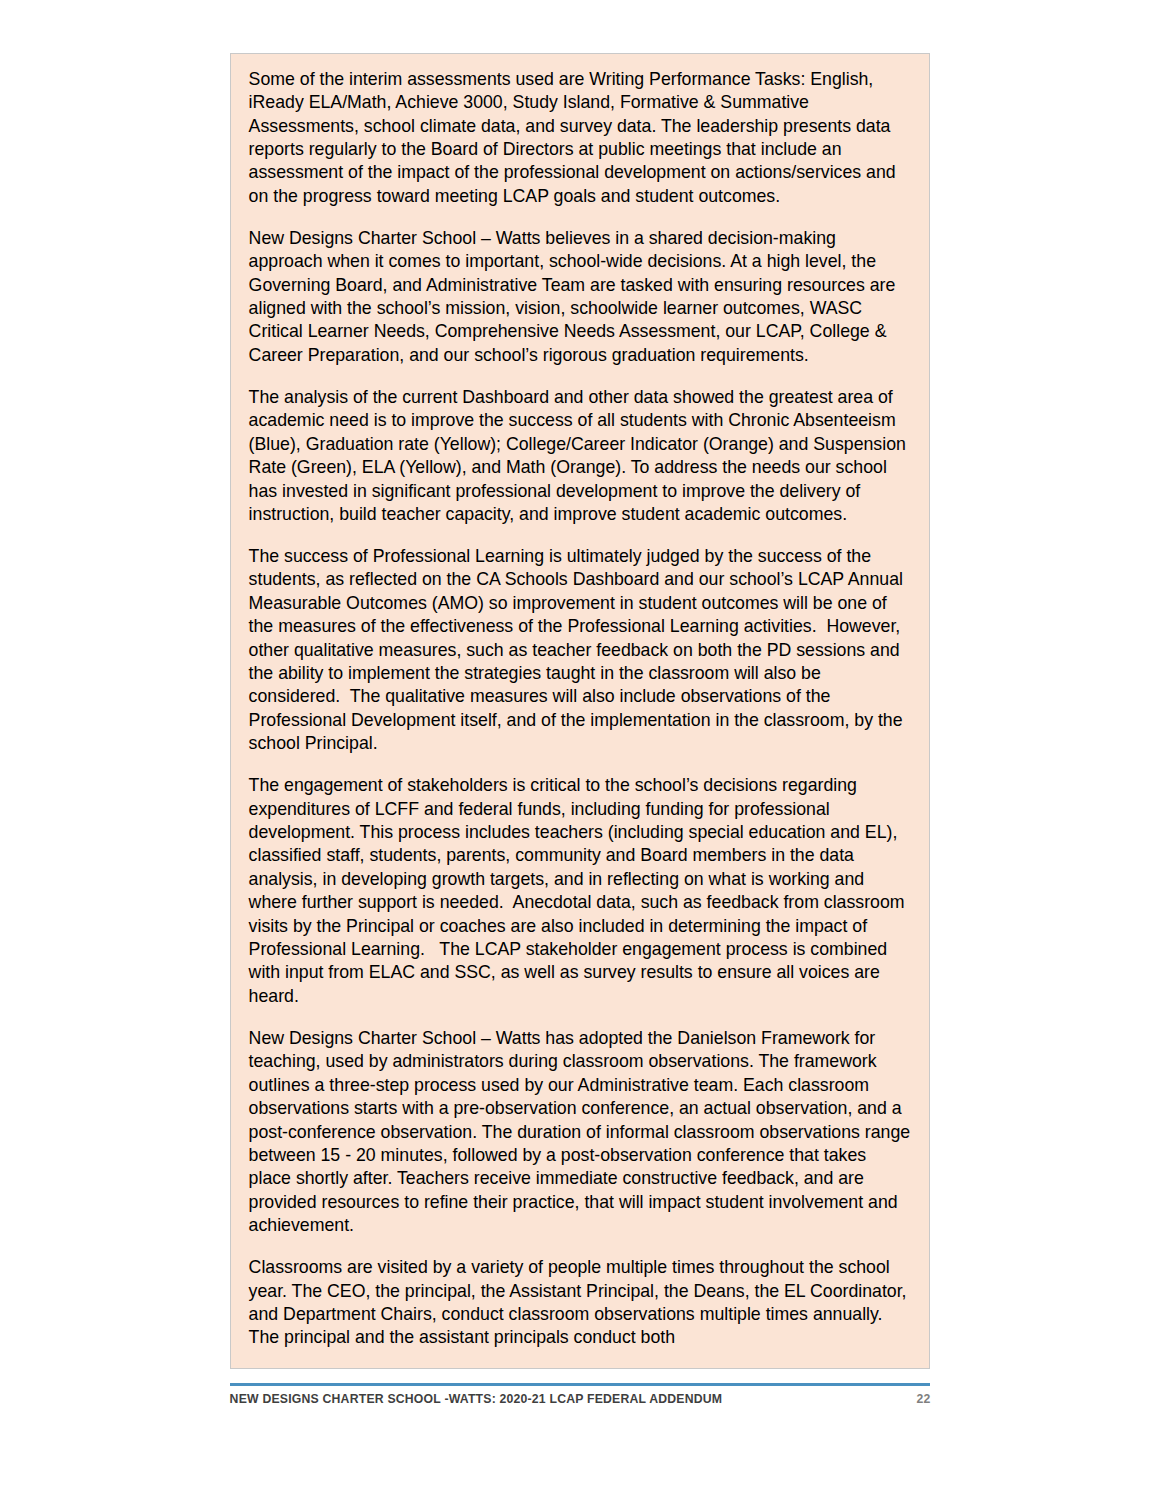Some of the interim assessments used are Writing Performance Tasks: English, iReady ELA/Math, Achieve 3000, Study Island, Formative & Summative Assessments, school climate data, and survey data. The leadership presents data reports regularly to the Board of Directors at public meetings that include an assessment of the impact of the professional development on actions/services and on the progress toward meeting LCAP goals and student outcomes.
New Designs Charter School – Watts believes in a shared decision-making approach when it comes to important, school-wide decisions. At a high level, the Governing Board, and Administrative Team are tasked with ensuring resources are aligned with the school’s mission, vision, schoolwide learner outcomes, WASC Critical Learner Needs, Comprehensive Needs Assessment, our LCAP, College & Career Preparation, and our school’s rigorous graduation requirements.
The analysis of the current Dashboard and other data showed the greatest area of academic need is to improve the success of all students with Chronic Absenteeism (Blue), Graduation rate (Yellow); College/Career Indicator (Orange) and Suspension Rate (Green), ELA (Yellow), and Math (Orange). To address the needs our school has invested in significant professional development to improve the delivery of instruction, build teacher capacity, and improve student academic outcomes.
The success of Professional Learning is ultimately judged by the success of the students, as reflected on the CA Schools Dashboard and our school’s LCAP Annual Measurable Outcomes (AMO) so improvement in student outcomes will be one of the measures of the effectiveness of the Professional Learning activities. However, other qualitative measures, such as teacher feedback on both the PD sessions and the ability to implement the strategies taught in the classroom will also be considered. The qualitative measures will also include observations of the Professional Development itself, and of the implementation in the classroom, by the school Principal.
The engagement of stakeholders is critical to the school’s decisions regarding expenditures of LCFF and federal funds, including funding for professional development. This process includes teachers (including special education and EL), classified staff, students, parents, community and Board members in the data analysis, in developing growth targets, and in reflecting on what is working and where further support is needed. Anecdotal data, such as feedback from classroom visits by the Principal or coaches are also included in determining the impact of Professional Learning. The LCAP stakeholder engagement process is combined with input from ELAC and SSC, as well as survey results to ensure all voices are heard.
New Designs Charter School – Watts has adopted the Danielson Framework for teaching, used by administrators during classroom observations. The framework outlines a three-step process used by our Administrative team. Each classroom observations starts with a pre-observation conference, an actual observation, and a post-conference observation. The duration of informal classroom observations range between 15 - 20 minutes, followed by a post-observation conference that takes place shortly after. Teachers receive immediate constructive feedback, and are provided resources to refine their practice, that will impact student involvement and achievement.
Classrooms are visited by a variety of people multiple times throughout the school year. The CEO, the principal, the Assistant Principal, the Deans, the EL Coordinator, and Department Chairs, conduct classroom observations multiple times annually. The principal and the assistant principals conduct both
New Designs Charter School -Watts: 2020-21 LCAP Federal Addendum 22